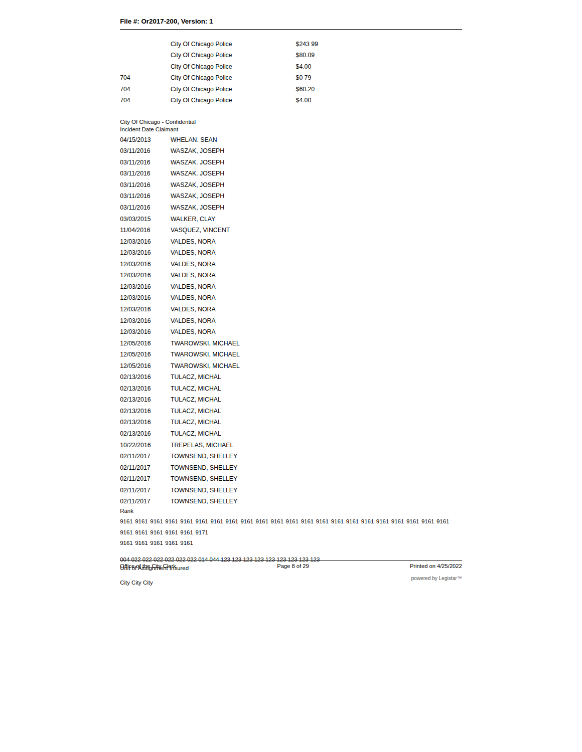File #: Or2017-200, Version: 1
| | City Of Chicago Police | $243 99 | |
| | City Of Chicago Police | $80.09 | |
| | City Of Chicago Police | $4.00 | |
| 704 | City Of Chicago Police | $0 79 | |
| 704 | City Of Chicago Police | $60.20 | |
| 704 | City Of Chicago Police | $4.00 | |
City Of Chicago - Confidential
Incident Date Claimant
| 04/15/2013 | WHELAN. SEAN |
| 03/11/2016 | WASZAK, JOSEPH |
| 03/11/2016 | WASZAK. JOSEPH |
| 03/11/2016 | WASZAK. JOSEPH |
| 03/11/2016 | WASZAK, JOSEPH |
| 03/11/2016 | WASZAK, JOSEPH |
| 03/11/2016 | WASZAK, JOSEPH |
| 03/03/2015 | WALKER, CLAY |
| 11/04/2016 | VASQUEZ, VINCENT |
| 12/03/2016 | VALDES, NORA |
| 12/03/2016 | VALDES, NORA |
| 12/03/2016 | VALDES, NORA |
| 12/03/2016 | VALDES, NORA |
| 12/03/2016 | VALDES, NORA |
| 12/03/2016 | VALDES, NORA |
| 12/03/2016 | VALDES, NORA |
| 12/03/2016 | VALDES, NORA |
| 12/03/2016 | VALDES, NORA |
| 12/05/2016 | TWAROWSKI, MICHAEL |
| 12/05/2016 | TWAROWSKI, MICHAEL |
| 12/05/2016 | TWAROWSKI, MICHAEL |
| 02/13/2016 | TULACZ, MICHAL |
| 02/13/2016 | TULACZ, MICHAL |
| 02/13/2016 | TULACZ, MICHAL |
| 02/13/2016 | TULACZ, MICHAL |
| 02/13/2016 | TULACZ, MICHAL |
| 02/13/2016 | TULACZ, MICHAL |
| 10/22/2016 | TREPELAS, MICHAEL |
| 02/11/2017 | TOWNSEND, SHELLEY |
| 02/11/2017 | TOWNSEND, SHELLEY |
| 02/11/2017 | TOWNSEND, SHELLEY |
| 02/11/2017 | TOWNSEND, SHELLEY |
| 02/11/2017 | TOWNSEND, SHELLEY |
Rank
9161 9161 9161 9161 9161 9161 9161 9161 9161 9161 9161 9161 9161 9161 9161 9161 9161 9161 9161 9161 9161 9161 9161 9161 9161 9161 9161 9171
9161 9161 9161 9161 9161
004 022 022 022 022 022 022 014 044 123 123 123 123 123 123 123 123 123
Unit of Assignment Insured
City City City
Office of the City Clerk Page 8 of 29 Printed on 4/25/2022
powered by Legistar™